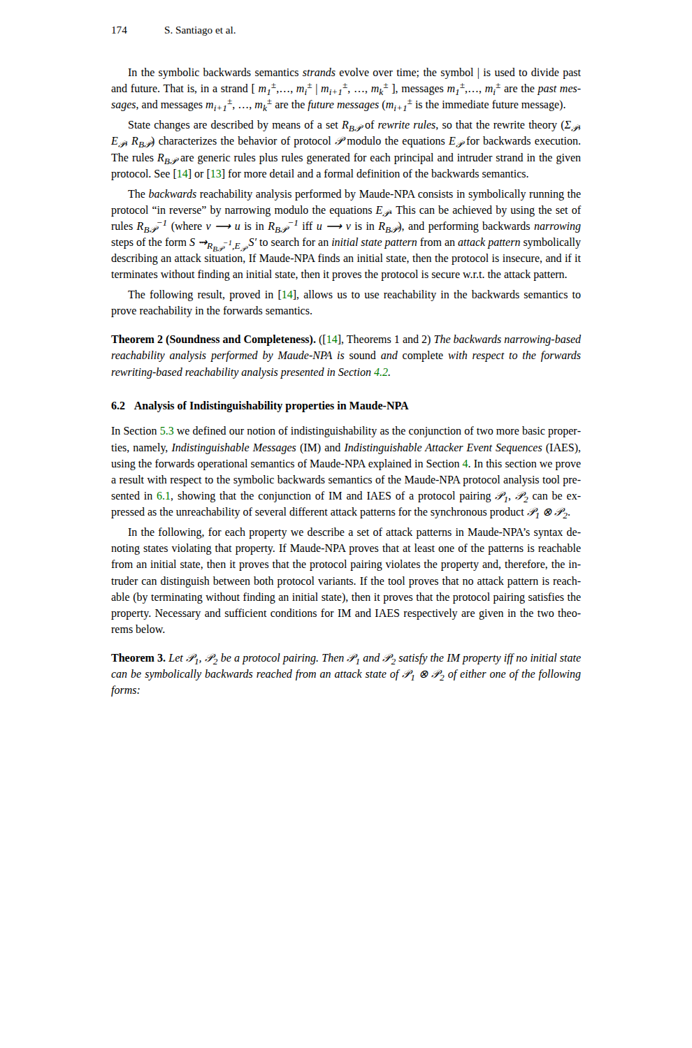174 S. Santiago et al.
In the symbolic backwards semantics strands evolve over time; the symbol | is used to divide past and future. That is, in a strand [ m1±,…, mi± | mi+1±, …, mk± ], messages m1±,…, mi± are the past messages, and messages mi+1±, …, mk± are the future messages (mi+1± is the immediate future message).
State changes are described by means of a set RB𝒫 of rewrite rules, so that the rewrite theory (Σ𝒫, E𝒫, RB𝒫) characterizes the behavior of protocol 𝒫 modulo the equations E𝒫 for backwards execution. The rules RB𝒫 are generic rules plus rules generated for each principal and intruder strand in the given protocol. See [14] or [13] for more detail and a formal definition of the backwards semantics.
The backwards reachability analysis performed by Maude-NPA consists in symbolically running the protocol “in reverse” by narrowing modulo the equations E𝒫. This can be achieved by using the set of rules RB𝒫−1 (where v ⟶ u is in RB𝒫−1 iff u ⟶ v is in RB𝒫), and performing backwards narrowing steps of the form S ⇝RB𝒫−1,E𝒫 S′ to search for an initial state pattern from an attack pattern symbolically describing an attack situation, If Maude-NPA finds an initial state, then the protocol is insecure, and if it terminates without finding an initial state, then it proves the protocol is secure w.r.t. the attack pattern.
The following result, proved in [14], allows us to use reachability in the backwards semantics to prove reachability in the forwards semantics.
Theorem 2 (Soundness and Completeness). ([14], Theorems 1 and 2) The backwards narrowing-based reachability analysis performed by Maude-NPA is sound and complete with respect to the forwards rewriting-based reachability analysis presented in Section 4.2.
6.2 Analysis of Indistinguishability properties in Maude-NPA
In Section 5.3 we defined our notion of indistinguishability as the conjunction of two more basic properties, namely, Indistinguishable Messages (IM) and Indistinguishable Attacker Event Sequences (IAES), using the forwards operational semantics of Maude-NPA explained in Section 4. In this section we prove a result with respect to the symbolic backwards semantics of the Maude-NPA protocol analysis tool presented in 6.1, showing that the conjunction of IM and IAES of a protocol pairing 𝒫1, 𝒫2 can be expressed as the unreachability of several different attack patterns for the synchronous product 𝒫1 ⊗ 𝒫2.
In the following, for each property we describe a set of attack patterns in Maude-NPA’s syntax denoting states violating that property. If Maude-NPA proves that at least one of the patterns is reachable from an initial state, then it proves that the protocol pairing violates the property and, therefore, the intruder can distinguish between both protocol variants. If the tool proves that no attack pattern is reachable (by terminating without finding an initial state), then it proves that the protocol pairing satisfies the property. Necessary and sufficient conditions for IM and IAES respectively are given in the two theorems below.
Theorem 3. Let 𝒫1, 𝒫2 be a protocol pairing. Then 𝒫1 and 𝒫2 satisfy the IM property iff no initial state can be symbolically backwards reached from an attack state of 𝒫1 ⊗ 𝒫2 of either one of the following forms: